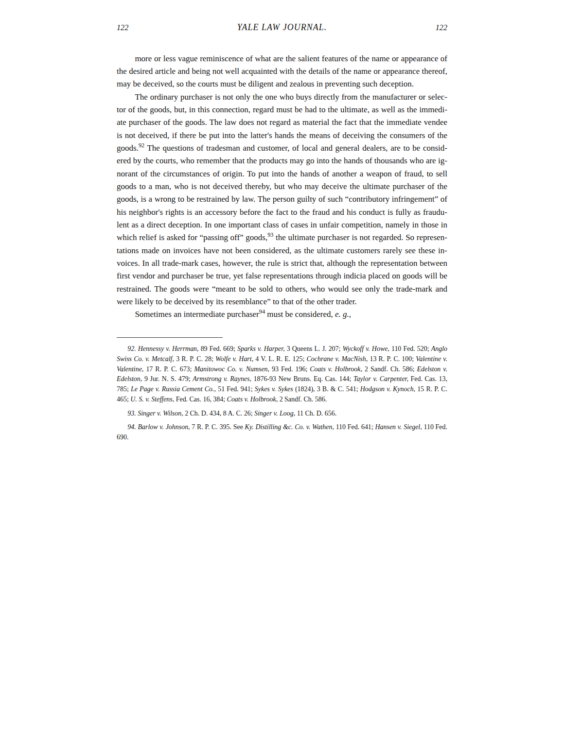122 YALE LAW JOURNAL. 122
more or less vague reminiscence of what are the salient features of the name or appearance of the desired article and being not well acquainted with the details of the name or appearance thereof, may be deceived, so the courts must be diligent and zealous in preventing such deception.
The ordinary purchaser is not only the one who buys directly from the manufacturer or selector of the goods, but, in this connection, regard must be had to the ultimate, as well as the immediate purchaser of the goods. The law does not regard as material the fact that the immediate vendee is not deceived, if there be put into the latter's hands the means of deceiving the consumers of the goods.92 The questions of tradesman and customer, of local and general dealers, are to be considered by the courts, who remember that the products may go into the hands of thousands who are ignorant of the circumstances of origin. To put into the hands of another a weapon of fraud, to sell goods to a man, who is not deceived thereby, but who may deceive the ultimate purchaser of the goods, is a wrong to be restrained by law. The person guilty of such “contributory infringement” of his neighbor's rights is an accessory before the fact to the fraud and his conduct is fully as fraudulent as a direct deception. In one important class of cases in unfair competition, namely in those in which relief is asked for “passing off” goods,93 the ultimate purchaser is not regarded. So representations made on invoices have not been considered, as the ultimate customers rarely see these invoices. In all trade-mark cases, however, the rule is strict that, although the representation between first vendor and purchaser be true, yet false representations through indicia placed on goods will be restrained. The goods were “meant to be sold to others, who would see only the trade-mark and were likely to be deceived by its resemblance” to that of the other trader.
Sometimes an intermediate purchaser94 must be considered, e. g.,
92. Hennessy v. Herrman, 89 Fed. 669; Sparks v. Harper, 3 Queens L. J. 207; Wyckoff v. Howe, 110 Fed. 520; Anglo Swiss Co. v. Metcalf, 3 R. P. C. 28; Wolfe v. Hart, 4 V. L. R. E. 125; Cochrane v. MacNish, 13 R. P. C. 100; Valentine v. Valentine, 17 R. P. C. 673; Manitowoc Co. v. Numsen, 93 Fed. 196; Coats v. Holbrook, 2 Sandf. Ch. 586; Edelston v. Edelston, 9 Jur. N. S. 479; Armstrong v. Raynes, 1876-93 New Bruns. Eq. Cas. 144; Taylor v. Carpenter, Fed. Cas. 13, 785; Le Page v. Russia Cement Co., 51 Fed. 941; Sykes v. Sykes (1824), 3 B. & C. 541; Hodgson v. Kynoch, 15 R. P. C. 465; U. S. v. Steffens, Fed. Cas. 16, 384; Coats v. Holbrook, 2 Sandf. Ch. 586.
93. Singer v. Wilson, 2 Ch. D. 434, 8 A. C. 26; Singer v. Loog, 11 Ch. D. 656.
94. Barlow v. Johnson, 7 R. P. C. 395. See Ky. Distilling &c. Co. v. Wathen, 110 Fed. 641; Hansen v. Siegel, 110 Fed. 690.